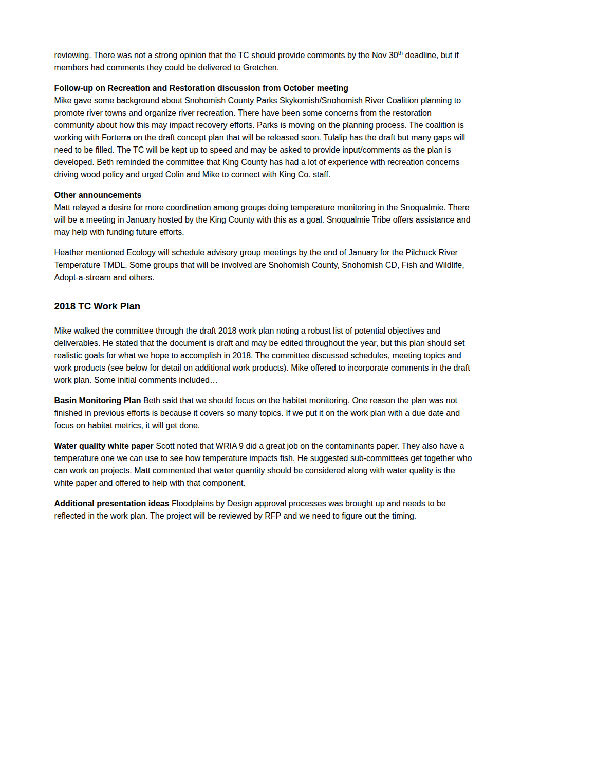reviewing. There was not a strong opinion that the TC should provide comments by the Nov 30th deadline, but if members had comments they could be delivered to Gretchen.
Follow-up on Recreation and Restoration discussion from October meeting
Mike gave some background about Snohomish County Parks Skykomish/Snohomish River Coalition planning to promote river towns and organize river recreation. There have been some concerns from the restoration community about how this may impact recovery efforts. Parks is moving on the planning process. The coalition is working with Forterra on the draft concept plan that will be released soon. Tulalip has the draft but many gaps will need to be filled. The TC will be kept up to speed and may be asked to provide input/comments as the plan is developed. Beth reminded the committee that King County has had a lot of experience with recreation concerns driving wood policy and urged Colin and Mike to connect with King Co. staff.
Other announcements
Matt relayed a desire for more coordination among groups doing temperature monitoring in the Snoqualmie. There will be a meeting in January hosted by the King County with this as a goal. Snoqualmie Tribe offers assistance and may help with funding future efforts.
Heather mentioned Ecology will schedule advisory group meetings by the end of January for the Pilchuck River Temperature TMDL. Some groups that will be involved are Snohomish County, Snohomish CD, Fish and Wildlife, Adopt-a-stream and others.
2018 TC Work Plan
Mike walked the committee through the draft 2018 work plan noting a robust list of potential objectives and deliverables. He stated that the document is draft and may be edited throughout the year, but this plan should set realistic goals for what we hope to accomplish in 2018. The committee discussed schedules, meeting topics and work products (see below for detail on additional work products). Mike offered to incorporate comments in the draft work plan. Some initial comments included…
Basin Monitoring Plan Beth said that we should focus on the habitat monitoring. One reason the plan was not finished in previous efforts is because it covers so many topics. If we put it on the work plan with a due date and focus on habitat metrics, it will get done.
Water quality white paper Scott noted that WRIA 9 did a great job on the contaminants paper. They also have a temperature one we can use to see how temperature impacts fish. He suggested sub-committees get together who can work on projects. Matt commented that water quantity should be considered along with water quality is the white paper and offered to help with that component.
Additional presentation ideas Floodplains by Design approval processes was brought up and needs to be reflected in the work plan. The project will be reviewed by RFP and we need to figure out the timing.